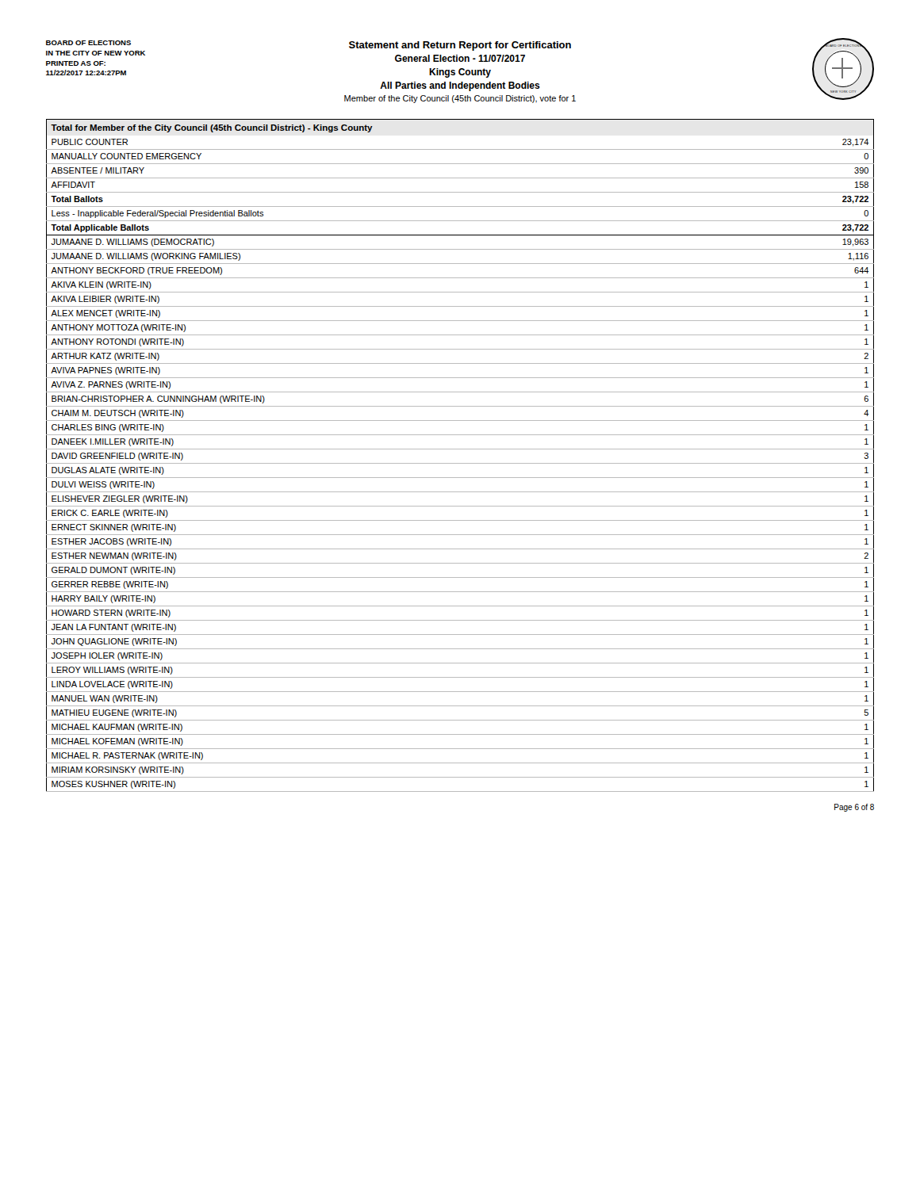BOARD OF ELECTIONS
IN THE CITY OF NEW YORK
PRINTED AS OF:
11/22/2017 12:24:27PM
Statement and Return Report for Certification
General Election - 11/07/2017
Kings County
All Parties and Independent Bodies
Member of the City Council (45th Council District), vote for 1
Total for Member of the City Council (45th Council District) - Kings County
| PUBLIC COUNTER | 23,174 |
| MANUALLY COUNTED EMERGENCY | 0 |
| ABSENTEE / MILITARY | 390 |
| AFFIDAVIT | 158 |
| Total Ballots | 23,722 |
| Less - Inapplicable Federal/Special Presidential Ballots | 0 |
| Total Applicable Ballots | 23,722 |
| JUMAANE D. WILLIAMS (DEMOCRATIC) | 19,963 |
| JUMAANE D. WILLIAMS (WORKING FAMILIES) | 1,116 |
| ANTHONY BECKFORD (TRUE FREEDOM) | 644 |
| AKIVA KLEIN (WRITE-IN) | 1 |
| AKIVA LEIBIER (WRITE-IN) | 1 |
| ALEX MENCET (WRITE-IN) | 1 |
| ANTHONY MOTTOZA (WRITE-IN) | 1 |
| ANTHONY ROTONDI (WRITE-IN) | 1 |
| ARTHUR KATZ (WRITE-IN) | 2 |
| AVIVA PAPNES (WRITE-IN) | 1 |
| AVIVA Z. PARNES (WRITE-IN) | 1 |
| BRIAN-CHRISTOPHER A. CUNNINGHAM (WRITE-IN) | 6 |
| CHAIM M. DEUTSCH (WRITE-IN) | 4 |
| CHARLES BING (WRITE-IN) | 1 |
| DANEEK I.MILLER (WRITE-IN) | 1 |
| DAVID GREENFIELD (WRITE-IN) | 3 |
| DUGLAS ALATE (WRITE-IN) | 1 |
| DULVI WEISS (WRITE-IN) | 1 |
| ELISHEVER ZIEGLER (WRITE-IN) | 1 |
| ERICK C. EARLE (WRITE-IN) | 1 |
| ERNECT SKINNER (WRITE-IN) | 1 |
| ESTHER JACOBS (WRITE-IN) | 1 |
| ESTHER NEWMAN (WRITE-IN) | 2 |
| GERALD DUMONT (WRITE-IN) | 1 |
| GERRER REBBE (WRITE-IN) | 1 |
| HARRY BAILY (WRITE-IN) | 1 |
| HOWARD STERN (WRITE-IN) | 1 |
| JEAN LA FUNTANT (WRITE-IN) | 1 |
| JOHN QUAGLIONE (WRITE-IN) | 1 |
| JOSEPH IOLER (WRITE-IN) | 1 |
| LEROY WILLIAMS (WRITE-IN) | 1 |
| LINDA LOVELACE (WRITE-IN) | 1 |
| MANUEL WAN (WRITE-IN) | 1 |
| MATHIEU EUGENE (WRITE-IN) | 5 |
| MICHAEL KAUFMAN (WRITE-IN) | 1 |
| MICHAEL KOFEMAN (WRITE-IN) | 1 |
| MICHAEL R. PASTERNAK (WRITE-IN) | 1 |
| MIRIAM KORSINSKY (WRITE-IN) | 1 |
| MOSES KUSHNER (WRITE-IN) | 1 |
Page 6 of 8